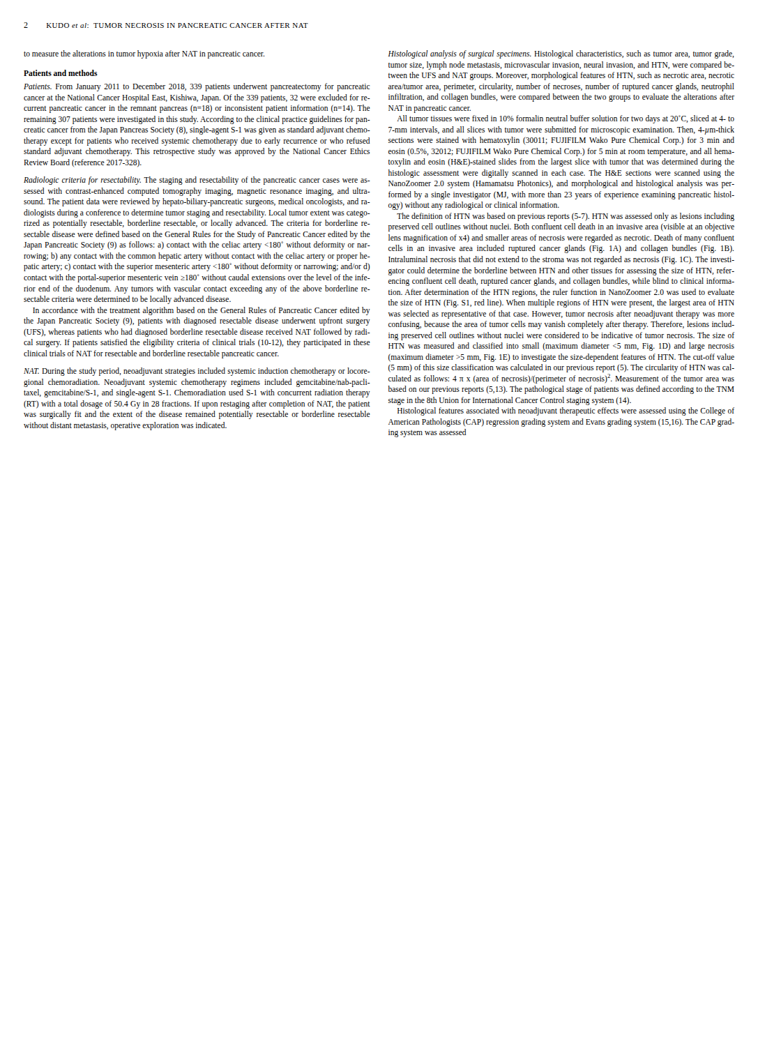2 KUDO et al: TUMOR NECROSIS IN PANCREATIC CANCER AFTER NAT
to measure the alterations in tumor hypoxia after NAT in pancreatic cancer.
Patients and methods
Patients. From January 2011 to December 2018, 339 patients underwent pancreatectomy for pancreatic cancer at the National Cancer Hospital East, Kishiwa, Japan. Of the 339 patients, 32 were excluded for recurrent pancreatic cancer in the remnant pancreas (n=18) or inconsistent patient information (n=14). The remaining 307 patients were investigated in this study. According to the clinical practice guidelines for pancreatic cancer from the Japan Pancreas Society (8), single-agent S-1 was given as standard adjuvant chemotherapy except for patients who received systemic chemotherapy due to early recurrence or who refused standard adjuvant chemotherapy. This retrospective study was approved by the National Cancer Ethics Review Board (reference 2017-328).
Radiologic criteria for resectability. The staging and resectability of the pancreatic cancer cases were assessed with contrast-enhanced computed tomography imaging, magnetic resonance imaging, and ultrasound. The patient data were reviewed by hepato-biliary-pancreatic surgeons, medical oncologists, and radiologists during a conference to determine tumor staging and resectability. Local tumor extent was categorized as potentially resectable, borderline resectable, or locally advanced. The criteria for borderline resectable disease were defined based on the General Rules for the Study of Pancreatic Cancer edited by the Japan Pancreatic Society (9) as follows: a) contact with the celiac artery <180˚ without deformity or narrowing; b) any contact with the common hepatic artery without contact with the celiac artery or proper hepatic artery; c) contact with the superior mesenteric artery <180˚ without deformity or narrowing; and/or d) contact with the portal-superior mesenteric vein ≥180˚ without caudal extensions over the level of the inferior end of the duodenum. Any tumors with vascular contact exceeding any of the above borderline resectable criteria were determined to be locally advanced disease.
In accordance with the treatment algorithm based on the General Rules of Pancreatic Cancer edited by the Japan Pancreatic Society (9), patients with diagnosed resectable disease underwent upfront surgery (UFS), whereas patients who had diagnosed borderline resectable disease received NAT followed by radical surgery. If patients satisfied the eligibility criteria of clinical trials (10-12), they participated in these clinical trials of NAT for resectable and borderline resectable pancreatic cancer.
NAT. During the study period, neoadjuvant strategies included systemic induction chemotherapy or locoregional chemoradiation. Neoadjuvant systemic chemotherapy regimens included gemcitabine/nab-paclitaxel, gemcitabine/S-1, and single-agent S-1. Chemoradiation used S-1 with concurrent radiation therapy (RT) with a total dosage of 50.4 Gy in 28 fractions. If upon restaging after completion of NAT, the patient was surgically fit and the extent of the disease remained potentially resectable or borderline resectable without distant metastasis, operative exploration was indicated.
Histological analysis of surgical specimens. Histological characteristics, such as tumor area, tumor grade, tumor size, lymph node metastasis, microvascular invasion, neural invasion, and HTN, were compared between the UFS and NAT groups. Moreover, morphological features of HTN, such as necrotic area, necrotic area/tumor area, perimeter, circularity, number of necroses, number of ruptured cancer glands, neutrophil infiltration, and collagen bundles, were compared between the two groups to evaluate the alterations after NAT in pancreatic cancer.
All tumor tissues were fixed in 10% formalin neutral buffer solution for two days at 20˚C, sliced at 4- to 7-mm intervals, and all slices with tumor were submitted for microscopic examination. Then, 4-µm-thick sections were stained with hematoxylin (30011; FUJIFILM Wako Pure Chemical Corp.) for 3 min and eosin (0.5%, 32012; FUJIFILM Wako Pure Chemical Corp.) for 5 min at room temperature, and all hematoxylin and eosin (H&E)-stained slides from the largest slice with tumor that was determined during the histologic assessment were digitally scanned in each case. The H&E sections were scanned using the NanoZoomer 2.0 system (Hamamatsu Photonics), and morphological and histological analysis was performed by a single investigator (MJ, with more than 23 years of experience examining pancreatic histology) without any radiological or clinical information.
The definition of HTN was based on previous reports (5-7). HTN was assessed only as lesions including preserved cell outlines without nuclei. Both confluent cell death in an invasive area (visible at an objective lens magnification of x4) and smaller areas of necrosis were regarded as necrotic. Death of many confluent cells in an invasive area included ruptured cancer glands (Fig. 1A) and collagen bundles (Fig. 1B). Intraluminal necrosis that did not extend to the stroma was not regarded as necrosis (Fig. 1C). The investigator could determine the borderline between HTN and other tissues for assessing the size of HTN, referencing confluent cell death, ruptured cancer glands, and collagen bundles, while blind to clinical information. After determination of the HTN regions, the ruler function in NanoZoomer 2.0 was used to evaluate the size of HTN (Fig. S1, red line). When multiple regions of HTN were present, the largest area of HTN was selected as representative of that case. However, tumor necrosis after neoadjuvant therapy was more confusing, because the area of tumor cells may vanish completely after therapy. Therefore, lesions including preserved cell outlines without nuclei were considered to be indicative of tumor necrosis. The size of HTN was measured and classified into small (maximum diameter <5 mm, Fig. 1D) and large necrosis (maximum diameter >5 mm, Fig. 1E) to investigate the size-dependent features of HTN. The cut-off value (5 mm) of this size classification was calculated in our previous report (5). The circularity of HTN was calculated as follows: 4 π x (area of necrosis)/(perimeter of necrosis)2. Measurement of the tumor area was based on our previous reports (5,13). The pathological stage of patients was defined according to the TNM stage in the 8th Union for International Cancer Control staging system (14).
Histological features associated with neoadjuvant therapeutic effects were assessed using the College of American Pathologists (CAP) regression grading system and Evans grading system (15,16). The CAP grading system was assessed